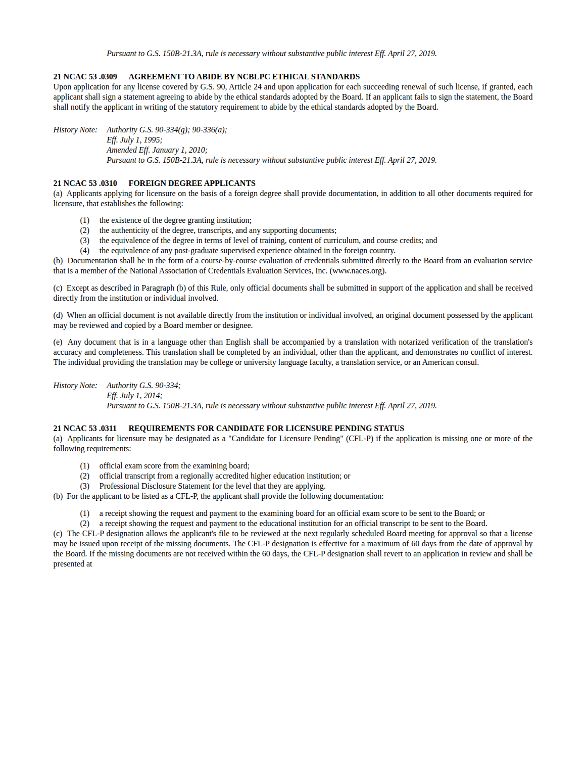Pursuant to G.S. 150B-21.3A, rule is necessary without substantive public interest Eff. April 27, 2019.
21 NCAC 53 .0309 AGREEMENT TO ABIDE BY NCBLPC ETHICAL STANDARDS
Upon application for any license covered by G.S. 90, Article 24 and upon application for each succeeding renewal of such license, if granted, each applicant shall sign a statement agreeing to abide by the ethical standards adopted by the Board. If an applicant fails to sign the statement, the Board shall notify the applicant in writing of the statutory requirement to abide by the ethical standards adopted by the Board.
History Note:
Authority G.S. 90-334(g); 90-336(a);
Eff. July 1, 1995;
Amended Eff. January 1, 2010;
Pursuant to G.S. 150B-21.3A, rule is necessary without substantive public interest Eff. April 27, 2019.
21 NCAC 53 .0310 FOREIGN DEGREE APPLICANTS
(a) Applicants applying for licensure on the basis of a foreign degree shall provide documentation, in addition to all other documents required for licensure, that establishes the following:
(1) the existence of the degree granting institution;
(2) the authenticity of the degree, transcripts, and any supporting documents;
(3) the equivalence of the degree in terms of level of training, content of curriculum, and course credits; and
(4) the equivalence of any post-graduate supervised experience obtained in the foreign country.
(b) Documentation shall be in the form of a course-by-course evaluation of credentials submitted directly to the Board from an evaluation service that is a member of the National Association of Credentials Evaluation Services, Inc. (www.naces.org).
(c) Except as described in Paragraph (b) of this Rule, only official documents shall be submitted in support of the application and shall be received directly from the institution or individual involved.
(d) When an official document is not available directly from the institution or individual involved, an original document possessed by the applicant may be reviewed and copied by a Board member or designee.
(e) Any document that is in a language other than English shall be accompanied by a translation with notarized verification of the translation's accuracy and completeness. This translation shall be completed by an individual, other than the applicant, and demonstrates no conflict of interest. The individual providing the translation may be college or university language faculty, a translation service, or an American consul.
History Note:
Authority G.S. 90-334;
Eff. July 1, 2014;
Pursuant to G.S. 150B-21.3A, rule is necessary without substantive public interest Eff. April 27, 2019.
21 NCAC 53 .0311 REQUIREMENTS FOR CANDIDATE FOR LICENSURE PENDING STATUS
(a) Applicants for licensure may be designated as a "Candidate for Licensure Pending" (CFL-P) if the application is missing one or more of the following requirements:
(1) official exam score from the examining board;
(2) official transcript from a regionally accredited higher education institution; or
(3) Professional Disclosure Statement for the level that they are applying.
(b) For the applicant to be listed as a CFL-P, the applicant shall provide the following documentation:
(1) a receipt showing the request and payment to the examining board for an official exam score to be sent to the Board; or
(2) a receipt showing the request and payment to the educational institution for an official transcript to be sent to the Board.
(c) The CFL-P designation allows the applicant's file to be reviewed at the next regularly scheduled Board meeting for approval so that a license may be issued upon receipt of the missing documents. The CFL-P designation is effective for a maximum of 60 days from the date of approval by the Board. If the missing documents are not received within the 60 days, the CFL-P designation shall revert to an application in review and shall be presented at